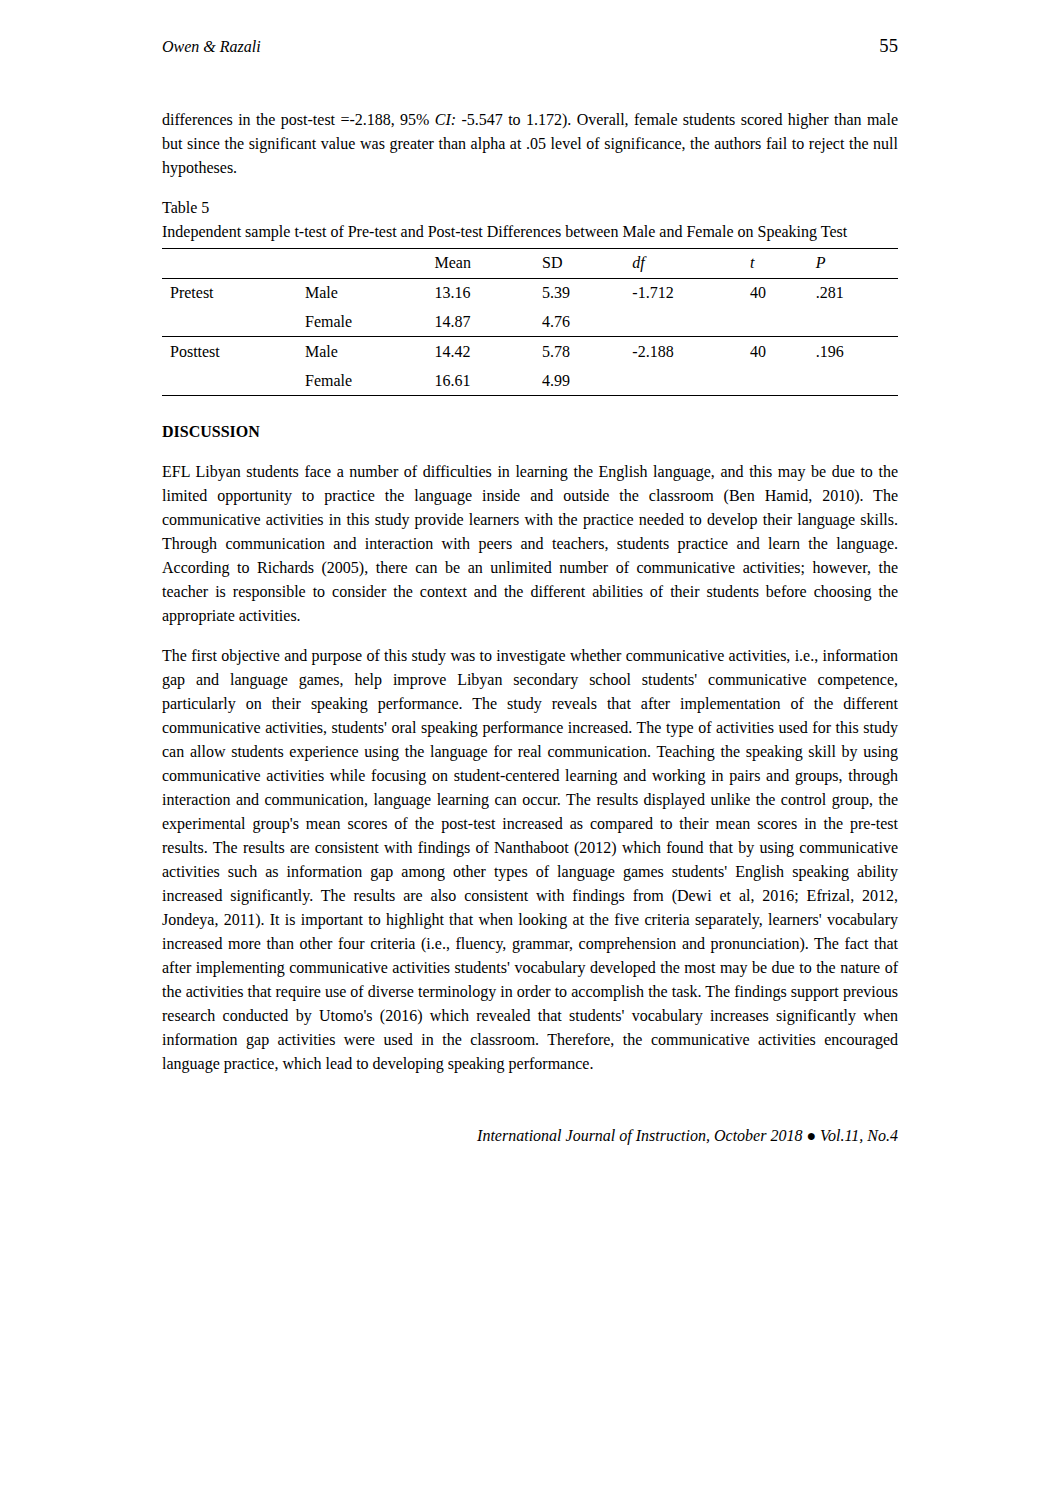Owen & Razali 55
differences in the post-test =-2.188, 95% CI: -5.547 to 1.172). Overall, female students scored higher than male but since the significant value was greater than alpha at .05 level of significance, the authors fail to reject the null hypotheses.
Table 5 Independent sample t-test of Pre-test and Post-test Differences between Male and Female on Speaking Test
| | | Mean | SD | df | t | P |
| --- | --- | --- | --- | --- | --- | --- |
| Pretest | Male | 13.16 | 5.39 | -1.712 | 40 | .281 |
| | Female | 14.87 | 4.76 | | | |
| Posttest | Male | 14.42 | 5.78 | -2.188 | 40 | .196 |
| | Female | 16.61 | 4.99 | | | |
Discussion
EFL Libyan students face a number of difficulties in learning the English language, and this may be due to the limited opportunity to practice the language inside and outside the classroom (Ben Hamid, 2010). The communicative activities in this study provide learners with the practice needed to develop their language skills. Through communication and interaction with peers and teachers, students practice and learn the language. According to Richards (2005), there can be an unlimited number of communicative activities; however, the teacher is responsible to consider the context and the different abilities of their students before choosing the appropriate activities.
The first objective and purpose of this study was to investigate whether communicative activities, i.e., information gap and language games, help improve Libyan secondary school students' communicative competence, particularly on their speaking performance. The study reveals that after implementation of the different communicative activities, students' oral speaking performance increased. The type of activities used for this study can allow students experience using the language for real communication. Teaching the speaking skill by using communicative activities while focusing on student-centered learning and working in pairs and groups, through interaction and communication, language learning can occur. The results displayed unlike the control group, the experimental group's mean scores of the post-test increased as compared to their mean scores in the pre-test results. The results are consistent with findings of Nanthaboot (2012) which found that by using communicative activities such as information gap among other types of language games students' English speaking ability increased significantly. The results are also consistent with findings from (Dewi et al, 2016; Efrizal, 2012, Jondeya, 2011). It is important to highlight that when looking at the five criteria separately, learners' vocabulary increased more than other four criteria (i.e., fluency, grammar, comprehension and pronunciation). The fact that after implementing communicative activities students' vocabulary developed the most may be due to the nature of the activities that require use of diverse terminology in order to accomplish the task. The findings support previous research conducted by Utomo's (2016) which revealed that students' vocabulary increases significantly when information gap activities were used in the classroom. Therefore, the communicative activities encouraged language practice, which lead to developing speaking performance.
International Journal of Instruction, October 2018 ● Vol.11, No.4